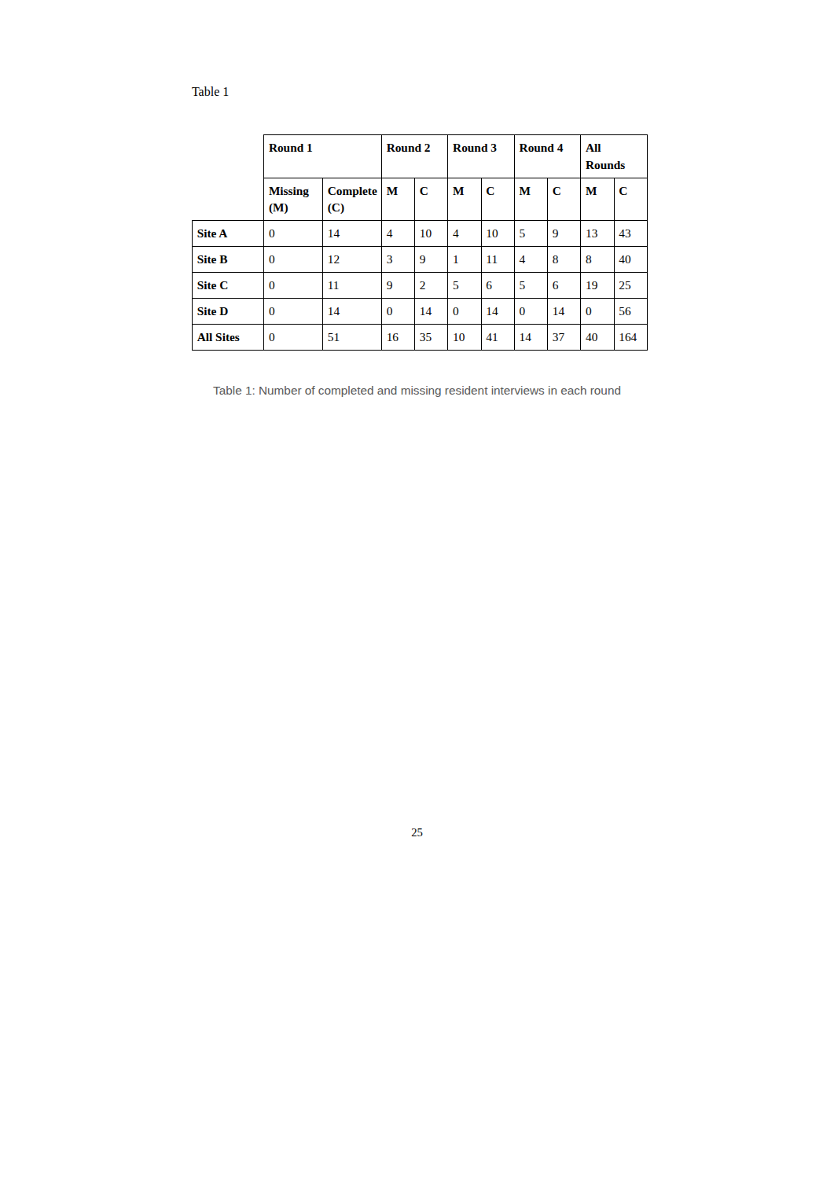Table 1
| | Round 1 | Round 2 | Round 3 | Round 4 | All Rounds |
| --- | --- | --- | --- | --- | --- |
| Missing (M) | Complete (C) | M | C | M | C | M | C | M | C |
| Site A | 0 | 14 | 4 | 10 | 4 | 10 | 5 | 9 | 13 | 43 |
| Site B | 0 | 12 | 3 | 9 | 1 | 11 | 4 | 8 | 8 | 40 |
| Site C | 0 | 11 | 9 | 2 | 5 | 6 | 5 | 6 | 19 | 25 |
| Site D | 0 | 14 | 0 | 14 | 0 | 14 | 0 | 14 | 0 | 56 |
| All Sites | 0 | 51 | 16 | 35 | 10 | 41 | 14 | 37 | 40 | 164 |
Table 1: Number of completed and missing resident interviews in each round
25